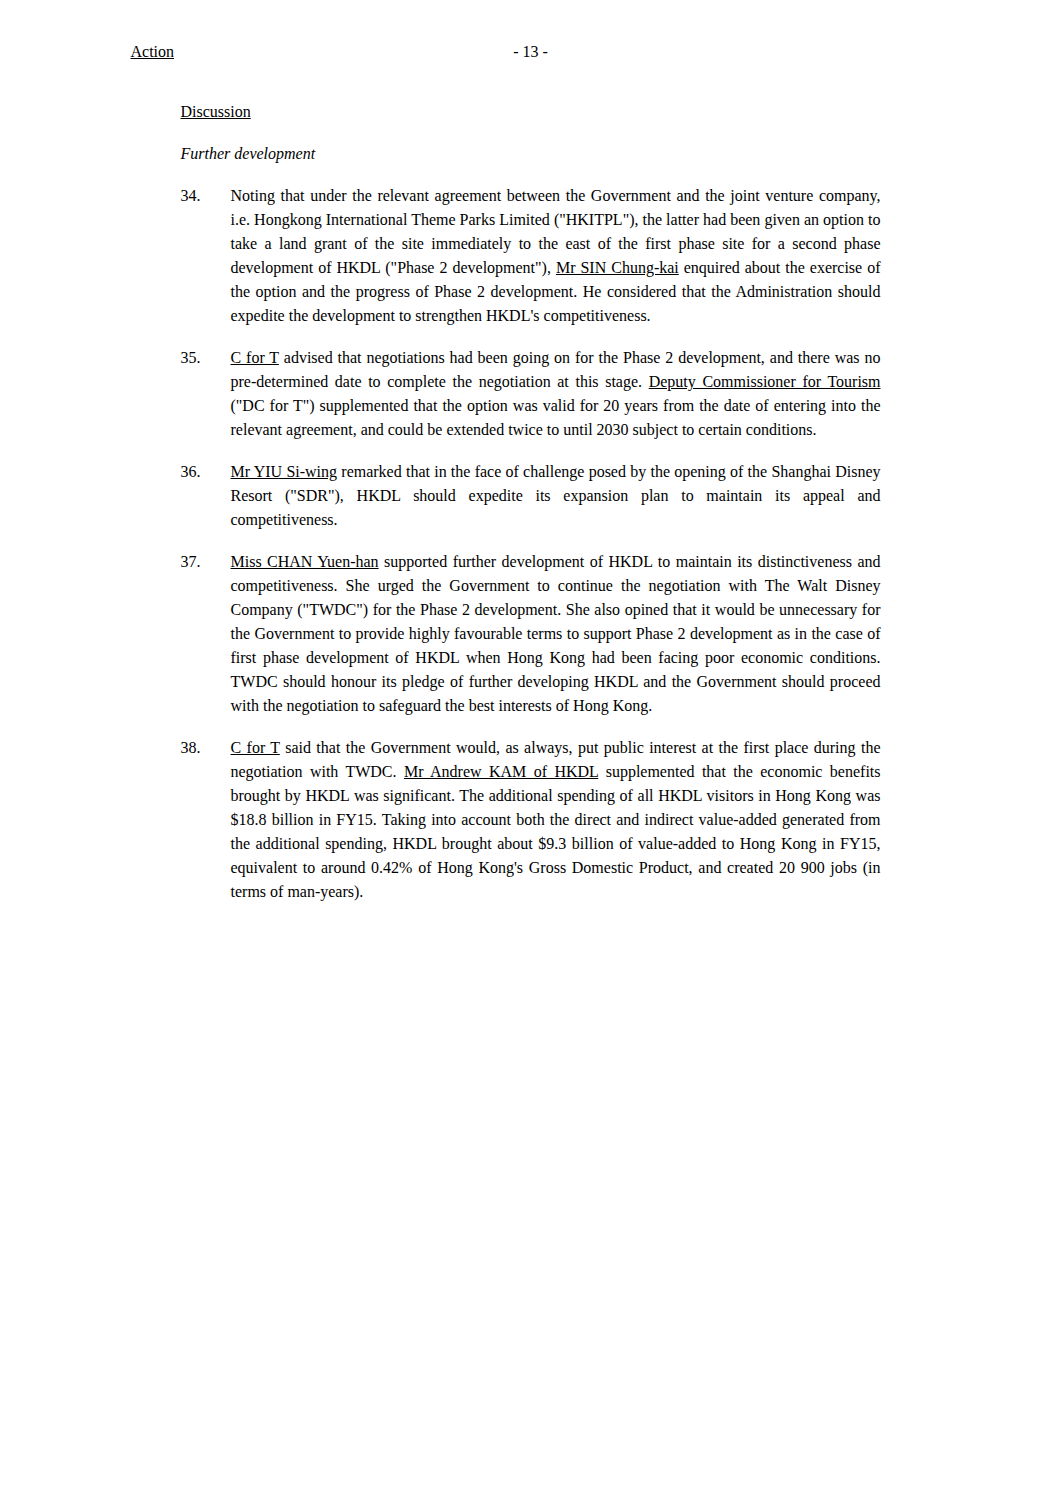Action
- 13 -
Discussion
Further development
34.
Noting that under the relevant agreement between the Government and the joint venture company, i.e. Hongkong International Theme Parks Limited ("HKITPL"), the latter had been given an option to take a land grant of the site immediately to the east of the first phase site for a second phase development of HKDL ("Phase 2 development"), Mr SIN Chung-kai enquired about the exercise of the option and the progress of Phase 2 development. He considered that the Administration should expedite the development to strengthen HKDL's competitiveness.
35.
C for T advised that negotiations had been going on for the Phase 2 development, and there was no pre-determined date to complete the negotiation at this stage. Deputy Commissioner for Tourism ("DC for T") supplemented that the option was valid for 20 years from the date of entering into the relevant agreement, and could be extended twice to until 2030 subject to certain conditions.
36.
Mr YIU Si-wing remarked that in the face of challenge posed by the opening of the Shanghai Disney Resort ("SDR"), HKDL should expedite its expansion plan to maintain its appeal and competitiveness.
37.
Miss CHAN Yuen-han supported further development of HKDL to maintain its distinctiveness and competitiveness. She urged the Government to continue the negotiation with The Walt Disney Company ("TWDC") for the Phase 2 development. She also opined that it would be unnecessary for the Government to provide highly favourable terms to support Phase 2 development as in the case of first phase development of HKDL when Hong Kong had been facing poor economic conditions. TWDC should honour its pledge of further developing HKDL and the Government should proceed with the negotiation to safeguard the best interests of Hong Kong.
38.
C for T said that the Government would, as always, put public interest at the first place during the negotiation with TWDC. Mr Andrew KAM of HKDL supplemented that the economic benefits brought by HKDL was significant. The additional spending of all HKDL visitors in Hong Kong was $18.8 billion in FY15. Taking into account both the direct and indirect value-added generated from the additional spending, HKDL brought about $9.3 billion of value-added to Hong Kong in FY15, equivalent to around 0.42% of Hong Kong's Gross Domestic Product, and created 20 900 jobs (in terms of man-years).